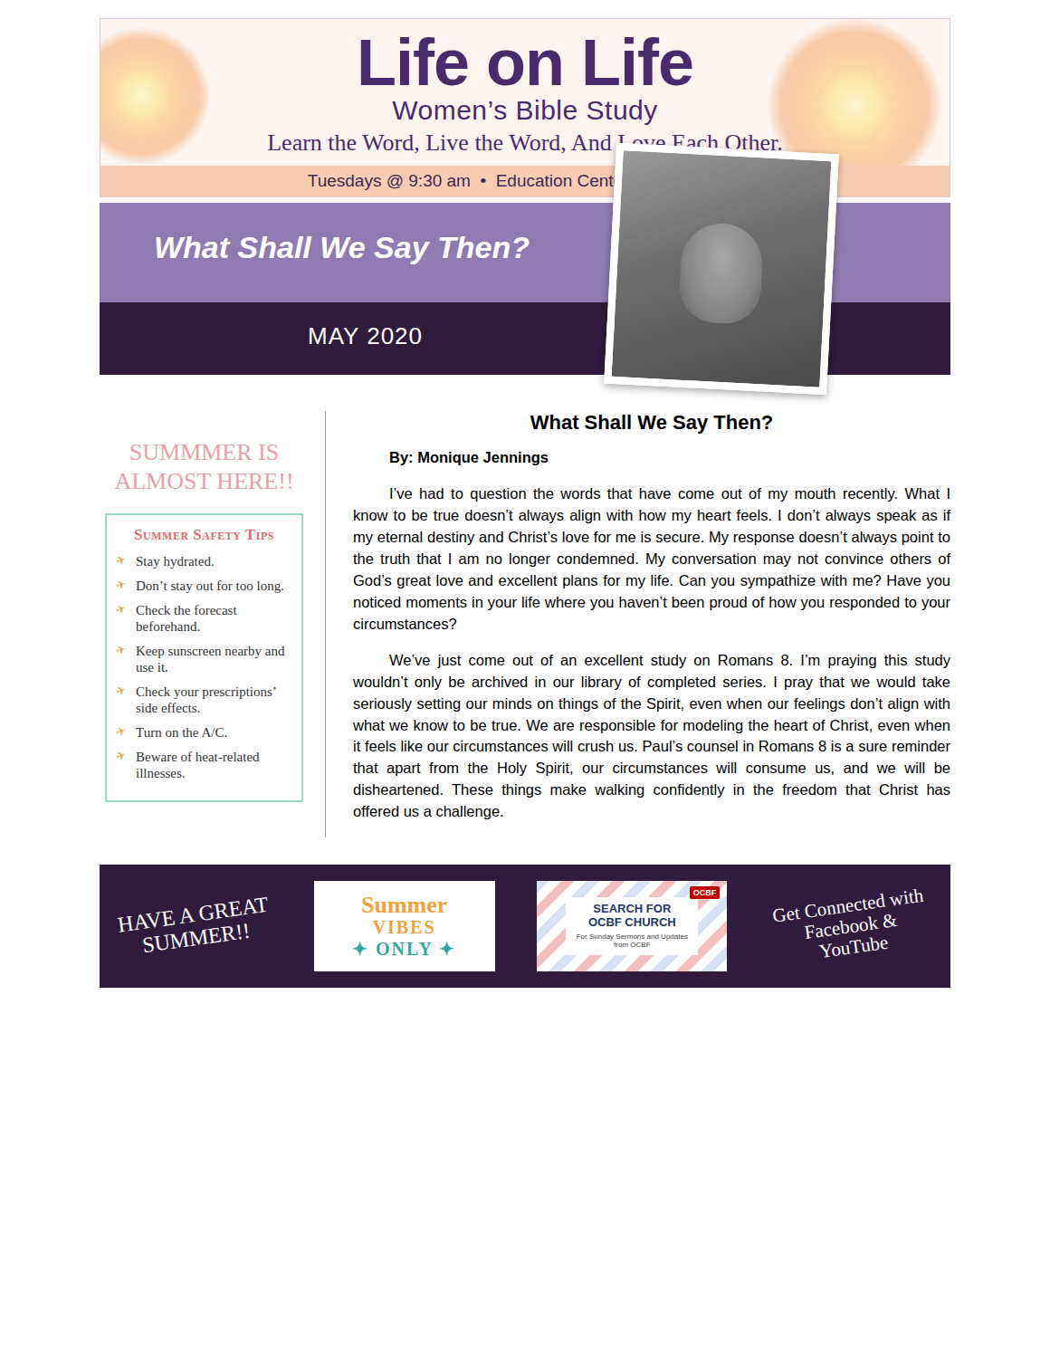Life on Life
Women’s Bible Study
Learn the Word, Live the Word, And Love Each Other.
Tuesdays @ 9:30 am • Education Center Youth Room A
What Shall We Say Then?
MAY 2020
SUMMMER IS ALMOST HERE!!
Summer Safety Tips
Stay hydrated.
Don’t stay out for too long.
Check the forecast beforehand.
Keep sunscreen nearby and use it.
Check your prescriptions’ side effects.
Turn on the A/C.
Beware of heat-related illnesses.
What Shall We Say Then?
By: Monique Jennings
I’ve had to question the words that have come out of my mouth recently. What I know to be true doesn’t always align with how my heart feels. I don’t always speak as if my eternal destiny and Christ’s love for me is secure. My response doesn’t always point to the truth that I am no longer condemned. My conversation may not convince others of God’s great love and excellent plans for my life. Can you sympathize with me? Have you noticed moments in your life where you haven’t been proud of how you responded to your circumstances?
We’ve just come out of an excellent study on Romans 8. I’m praying this study wouldn’t only be archived in our library of completed series. I pray that we would take seriously setting our minds on things of the Spirit, even when our feelings don’t align with what we know to be true. We are responsible for modeling the heart of Christ, even when it feels like our circumstances will crush us. Paul’s counsel in Romans 8 is a sure reminder that apart from the Holy Spirit, our circumstances will consume us, and we will be disheartened. These things make walking confidently in the freedom that Christ has offered us a challenge.
HAVE A GREAT SUMMER!!
Summer VIBES ✦ ONLY ✦
OCBF
SEARCH FOR
OCBF CHURCH
For Sunday Sermons and Updates from OCBF
Get Connected with Facebook & YouTube